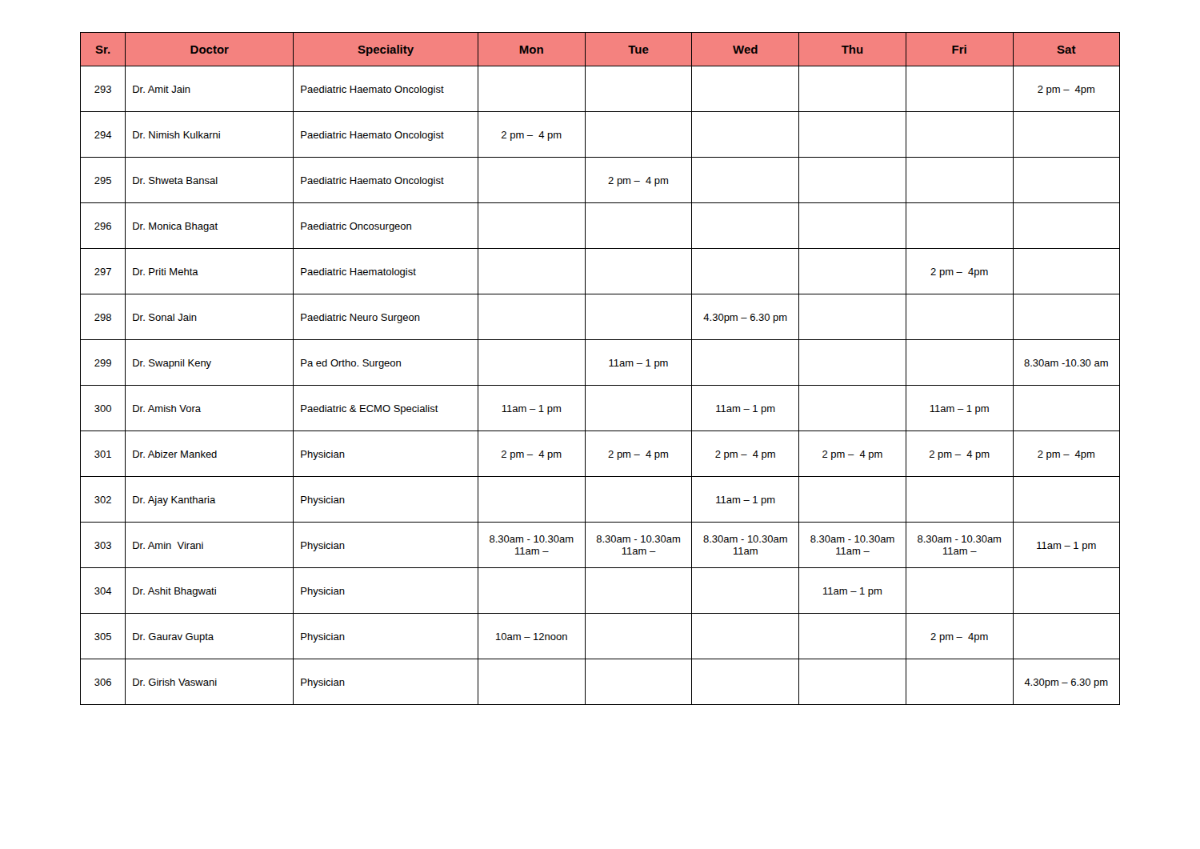| Sr. | Doctor | Speciality | Mon | Tue | Wed | Thu | Fri | Sat |
| --- | --- | --- | --- | --- | --- | --- | --- | --- |
| 293 | Dr. Amit Jain | Paediatric Haemato Oncologist | | | | | | 2 pm – 4pm |
| 294 | Dr. Nimish Kulkarni | Paediatric Haemato Oncologist | 2 pm – 4 pm | | | | | |
| 295 | Dr. Shweta Bansal | Paediatric Haemato Oncologist | | 2 pm – 4 pm | | | | |
| 296 | Dr. Monica Bhagat | Paediatric Oncosurgeon | | | | | | |
| 297 | Dr. Priti Mehta | Paediatric Haematologist | | | | | 2 pm – 4pm | |
| 298 | Dr. Sonal Jain | Paediatric Neuro Surgeon | | | 4.30pm – 6.30 pm | | | |
| 299 | Dr. Swapnil Keny | Pa ed Ortho. Surgeon | | 11am – 1 pm | | | | 8.30am -10.30 am |
| 300 | Dr. Amish Vora | Paediatric & ECMO Specialist | 11am – 1 pm | | 11am – 1 pm | | 11am – 1 pm | |
| 301 | Dr. Abizer Manked | Physician | 2 pm – 4 pm | 2 pm – 4 pm | 2 pm – 4 pm | 2 pm – 4 pm | 2 pm – 4 pm | 2 pm – 4pm |
| 302 | Dr. Ajay Kantharia | Physician | | | 11am – 1 pm | | | |
| 303 | Dr. Amin Virani | Physician | 8.30am - 10.30am 11am – | 8.30am - 10.30am 11am – | 8.30am - 10.30am 11am | 8.30am - 10.30am 11am – | 8.30am - 10.30am 11am – | 11am – 1 pm |
| 304 | Dr. Ashit Bhagwati | Physician | | | | 11am – 1 pm | | |
| 305 | Dr. Gaurav Gupta | Physician | 10am – 12noon | | | | 2 pm – 4pm | |
| 306 | Dr. Girish Vaswani | Physician | | | | | | 4.30pm – 6.30 pm |